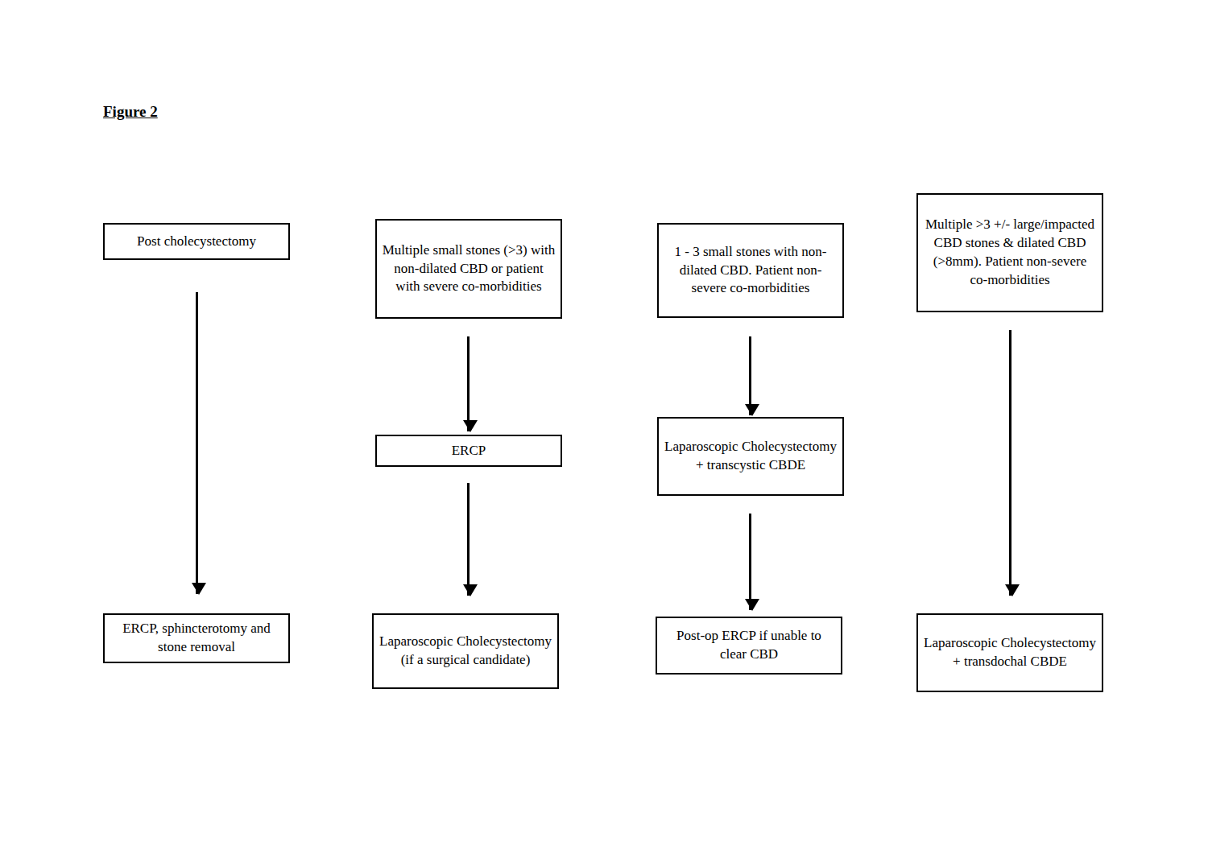Figure 2
Post cholecystectomy
ERCP, sphincterotomy and stone removal
Multiple small stones (>3) with non-dilated CBD or patient with severe co-morbidities
ERCP
Laparoscopic Cholecystectomy (if a surgical candidate)
1 - 3 small stones with non-dilated CBD. Patient non-severe co-morbidities
Laparoscopic Cholecystectomy + transcystic CBDE
Post-op ERCP if unable to clear CBD
Multiple >3 +/- large/impacted CBD stones & dilated CBD (>8mm). Patient non-severe co-morbidities
Laparoscopic Cholecystectomy + transdochal CBDE